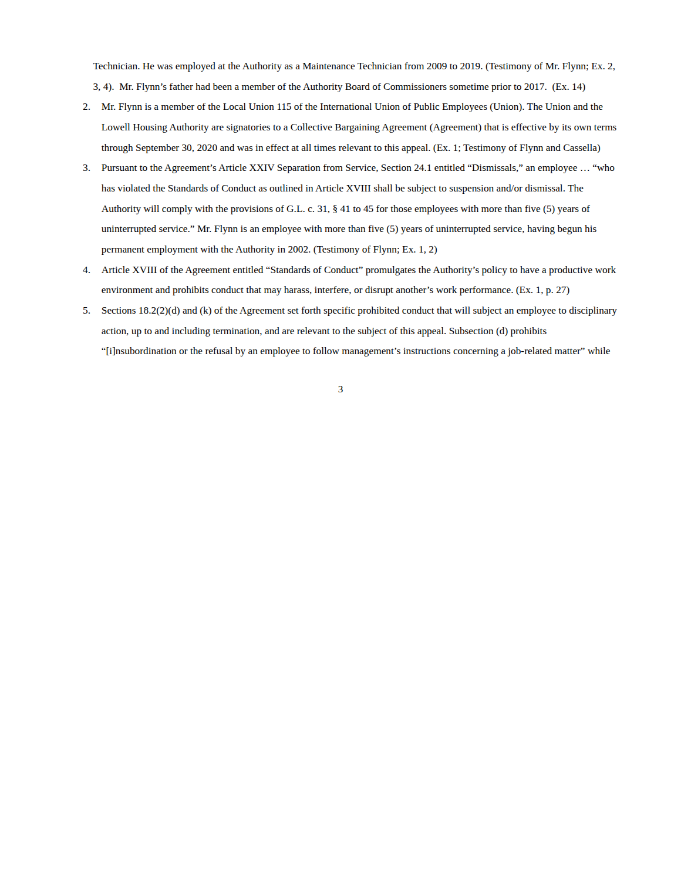Technician. He was employed at the Authority as a Maintenance Technician from 2009 to 2019. (Testimony of Mr. Flynn; Ex. 2, 3, 4). Mr. Flynn’s father had been a member of the Authority Board of Commissioners sometime prior to 2017. (Ex. 14)
Mr. Flynn is a member of the Local Union 115 of the International Union of Public Employees (Union). The Union and the Lowell Housing Authority are signatories to a Collective Bargaining Agreement (Agreement) that is effective by its own terms through September 30, 2020 and was in effect at all times relevant to this appeal. (Ex. 1; Testimony of Flynn and Cassella)
Pursuant to the Agreement’s Article XXIV Separation from Service, Section 24.1 entitled “Dismissals,” an employee … “who has violated the Standards of Conduct as outlined in Article XVIII shall be subject to suspension and/or dismissal. The Authority will comply with the provisions of G.L. c. 31, § 41 to 45 for those employees with more than five (5) years of uninterrupted service.” Mr. Flynn is an employee with more than five (5) years of uninterrupted service, having begun his permanent employment with the Authority in 2002. (Testimony of Flynn; Ex. 1, 2)
Article XVIII of the Agreement entitled “Standards of Conduct” promulgates the Authority’s policy to have a productive work environment and prohibits conduct that may harass, interfere, or disrupt another’s work performance. (Ex. 1, p. 27)
Sections 18.2(2)(d) and (k) of the Agreement set forth specific prohibited conduct that will subject an employee to disciplinary action, up to and including termination, and are relevant to the subject of this appeal. Subsection (d) prohibits “[i]nsubordination or the refusal by an employee to follow management’s instructions concerning a job-related matter” while
3